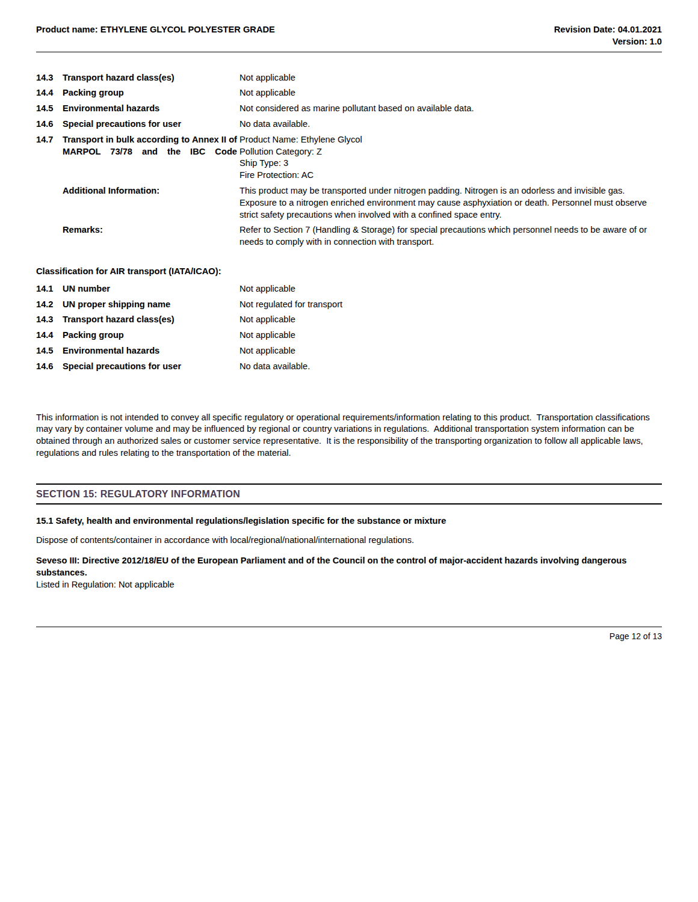Product name: ETHYLENE GLYCOL POLYESTER GRADE
Revision Date: 04.01.2021
Version: 1.0
| 14.3 | Transport hazard class(es) | Not applicable |
| 14.4 | Packing group | Not applicable |
| 14.5 | Environmental hazards | Not considered as marine pollutant based on available data. |
| 14.6 | Special precautions for user | No data available. |
| 14.7 | Transport in bulk according to Annex II of MARPOL 73/78 and the IBC Code | Product Name: Ethylene Glycol Pollution Category: Z Ship Type: 3 Fire Protection: AC |
| | Additional Information: | This product may be transported under nitrogen padding. Nitrogen is an odorless and invisible gas. Exposure to a nitrogen enriched environment may cause asphyxiation or death. Personnel must observe strict safety precautions when involved with a confined space entry. |
| | Remarks: | Refer to Section 7 (Handling & Storage) for special precautions which personnel needs to be aware of or needs to comply with in connection with transport. |
Classification for AIR transport (IATA/ICAO):
| 14.1 | UN number | Not applicable |
| 14.2 | UN proper shipping name | Not regulated for transport |
| 14.3 | Transport hazard class(es) | Not applicable |
| 14.4 | Packing group | Not applicable |
| 14.5 | Environmental hazards | Not applicable |
| 14.6 | Special precautions for user | No data available. |
This information is not intended to convey all specific regulatory or operational requirements/information relating to this product. Transportation classifications may vary by container volume and may be influenced by regional or country variations in regulations. Additional transportation system information can be obtained through an authorized sales or customer service representative. It is the responsibility of the transporting organization to follow all applicable laws, regulations and rules relating to the transportation of the material.
SECTION 15: REGULATORY INFORMATION
15.1 Safety, health and environmental regulations/legislation specific for the substance or mixture
Dispose of contents/container in accordance with local/regional/national/international regulations.
Seveso III: Directive 2012/18/EU of the European Parliament and of the Council on the control of major-accident hazards involving dangerous substances.
Listed in Regulation: Not applicable
Page 12 of 13